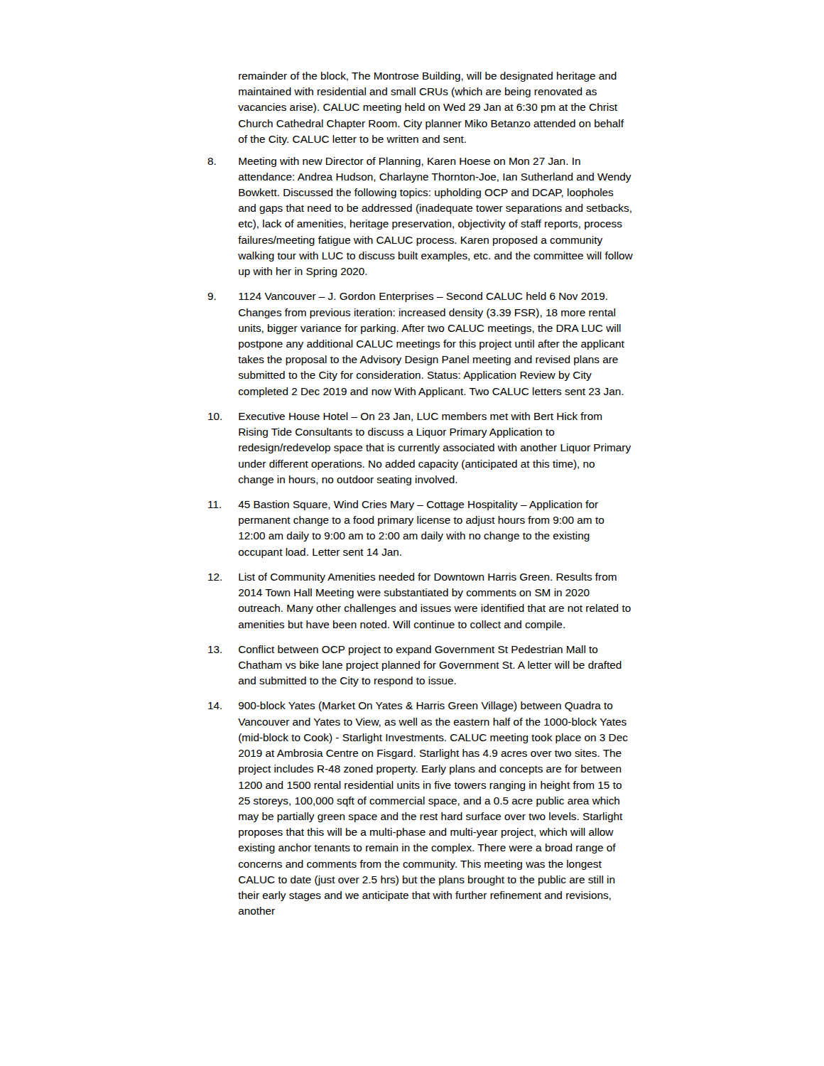remainder of the block, The Montrose Building, will be designated heritage and maintained with residential and small CRUs (which are being renovated as vacancies arise). CALUC meeting held on Wed 29 Jan at 6:30 pm at the Christ Church Cathedral Chapter Room. City planner Miko Betanzo attended on behalf of the City. CALUC letter to be written and sent.
8. Meeting with new Director of Planning, Karen Hoese on Mon 27 Jan. In attendance: Andrea Hudson, Charlayne Thornton-Joe, Ian Sutherland and Wendy Bowkett. Discussed the following topics: upholding OCP and DCAP, loopholes and gaps that need to be addressed (inadequate tower separations and setbacks, etc), lack of amenities, heritage preservation, objectivity of staff reports, process failures/meeting fatigue with CALUC process. Karen proposed a community walking tour with LUC to discuss built examples, etc. and the committee will follow up with her in Spring 2020.
9. 1124 Vancouver – J. Gordon Enterprises – Second CALUC held 6 Nov 2019. Changes from previous iteration: increased density (3.39 FSR), 18 more rental units, bigger variance for parking. After two CALUC meetings, the DRA LUC will postpone any additional CALUC meetings for this project until after the applicant takes the proposal to the Advisory Design Panel meeting and revised plans are submitted to the City for consideration. Status: Application Review by City completed 2 Dec 2019 and now With Applicant. Two CALUC letters sent 23 Jan.
10. Executive House Hotel – On 23 Jan, LUC members met with Bert Hick from Rising Tide Consultants to discuss a Liquor Primary Application to redesign/redevelop space that is currently associated with another Liquor Primary under different operations. No added capacity (anticipated at this time), no change in hours, no outdoor seating involved.
11. 45 Bastion Square, Wind Cries Mary – Cottage Hospitality – Application for permanent change to a food primary license to adjust hours from 9:00 am to 12:00 am daily to 9:00 am to 2:00 am daily with no change to the existing occupant load. Letter sent 14 Jan.
12. List of Community Amenities needed for Downtown Harris Green. Results from 2014 Town Hall Meeting were substantiated by comments on SM in 2020 outreach. Many other challenges and issues were identified that are not related to amenities but have been noted. Will continue to collect and compile.
13. Conflict between OCP project to expand Government St Pedestrian Mall to Chatham vs bike lane project planned for Government St. A letter will be drafted and submitted to the City to respond to issue.
14. 900-block Yates (Market On Yates & Harris Green Village) between Quadra to Vancouver and Yates to View, as well as the eastern half of the 1000-block Yates (mid-block to Cook) - Starlight Investments. CALUC meeting took place on 3 Dec 2019 at Ambrosia Centre on Fisgard. Starlight has 4.9 acres over two sites. The project includes R-48 zoned property. Early plans and concepts are for between 1200 and 1500 rental residential units in five towers ranging in height from 15 to 25 storeys, 100,000 sqft of commercial space, and a 0.5 acre public area which may be partially green space and the rest hard surface over two levels. Starlight proposes that this will be a multi-phase and multi-year project, which will allow existing anchor tenants to remain in the complex. There were a broad range of concerns and comments from the community. This meeting was the longest CALUC to date (just over 2.5 hrs) but the plans brought to the public are still in their early stages and we anticipate that with further refinement and revisions, another